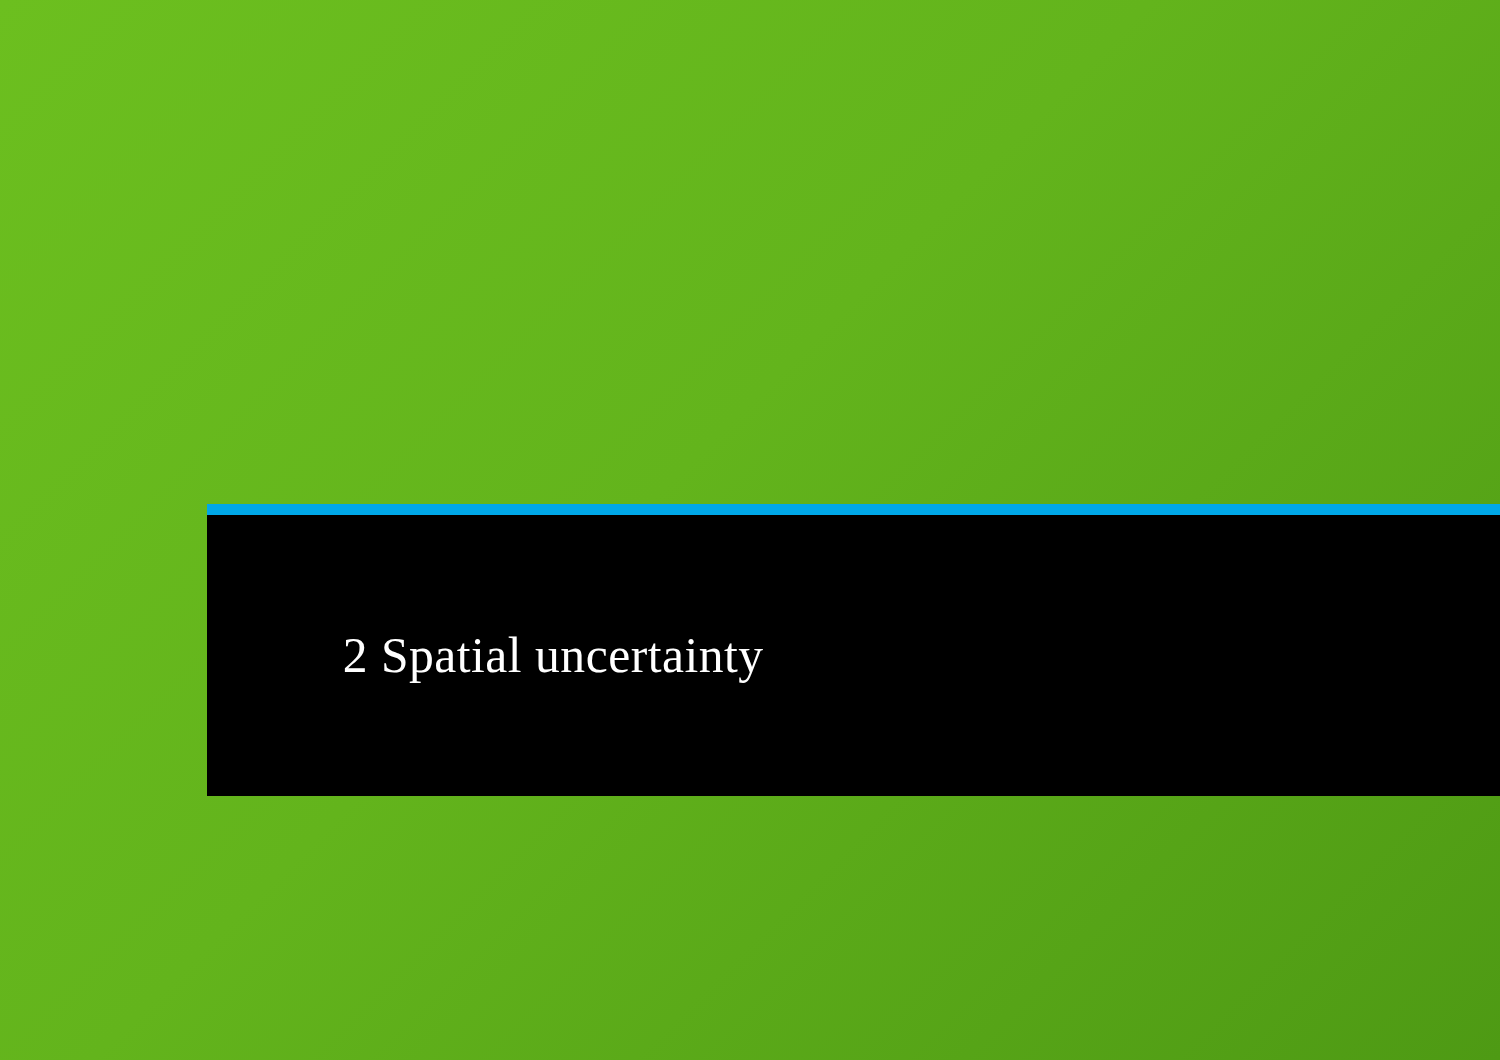2 Spatial uncertainty